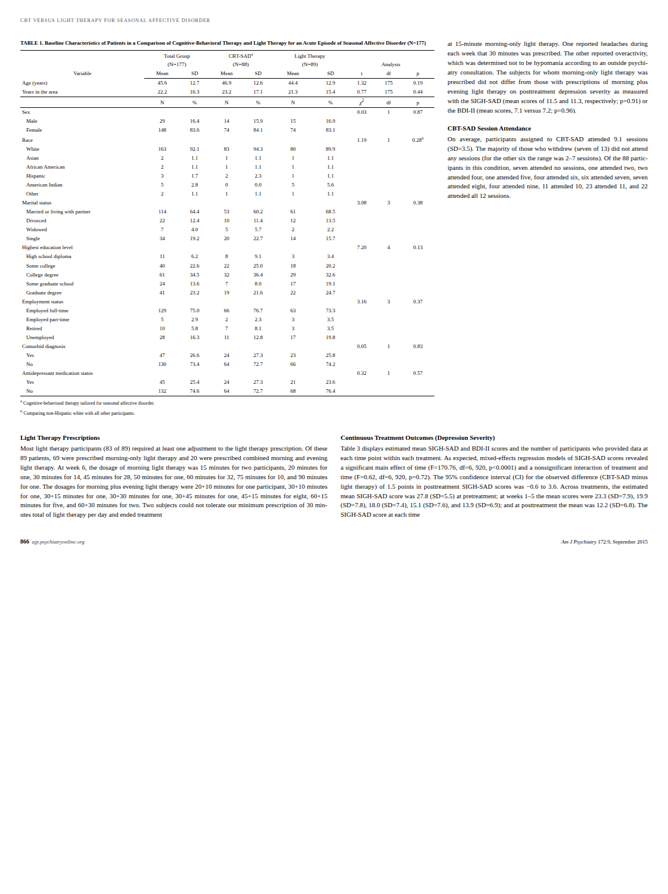CBT versus light therapy for seasonal affective disorder
TABLE 1. Baseline Characteristics of Patients in a Comparison of Cognitive-Behavioral Therapy and Light Therapy for an Acute Episode of Seasonal Affective Disorder (N=177)
| Variable | Total Group (N=177) | CBT-SAD a (N=88) | Light Therapy (N=89) | Analysis |
| --- | --- | --- | --- | --- |
| Mean | SD | Mean | SD | Mean | SD | t | df | p |
| Age (years) | 45.6 | 12.7 | 46.9 | 12.6 | 44.4 | 12.9 | 1.32 | 175 | 0.19 |
| Years in the area | 22.2 | 16.3 | 23.2 | 17.1 | 21.3 | 15.4 | 0.77 | 175 | 0.44 |
| | N | % | N | % | N | % | χ 2 | df | p |
| Sex | | | | | | | 0.03 | 1 | 0.87 |
| Male | 29 | 16.4 | 14 | 15.9 | 15 | 16.9 | | | |
| Female | 148 | 83.6 | 74 | 84.1 | 74 | 83.1 | | | |
| Race | | | | | | | 1.19 | 1 | 0.28 b |
| White | 163 | 92.1 | 83 | 94.3 | 80 | 89.9 | | | |
| Asian | 2 | 1.1 | 1 | 1.1 | 1 | 1.1 | | | |
| African American | 2 | 1.1 | 1 | 1.1 | 1 | 1.1 | | | |
| Hispanic | 3 | 1.7 | 2 | 2.3 | 1 | 1.1 | | | |
| American Indian | 5 | 2.8 | 0 | 0.0 | 5 | 5.6 | | | |
| Other | 2 | 1.1 | 1 | 1.1 | 1 | 1.1 | | | |
| Marital status | | | | | | | 3.08 | 3 | 0.38 |
| Married or living with partner | 114 | 64.4 | 53 | 60.2 | 61 | 68.5 | | | |
| Divorced | 22 | 12.4 | 10 | 11.4 | 12 | 13.5 | | | |
| Widowed | 7 | 4.0 | 5 | 5.7 | 2 | 2.2 | | | |
| Single | 34 | 19.2 | 20 | 22.7 | 14 | 15.7 | | | |
| Highest education level | | | | | | | 7.20 | 4 | 0.13 |
| High school diploma | 11 | 6.2 | 8 | 9.1 | 3 | 3.4 | | | |
| Some college | 40 | 22.6 | 22 | 25.0 | 18 | 20.2 | | | |
| College degree | 61 | 34.5 | 32 | 36.4 | 29 | 32.6 | | | |
| Some graduate school | 24 | 13.6 | 7 | 8.0 | 17 | 19.1 | | | |
| Graduate degree | 41 | 23.2 | 19 | 21.6 | 22 | 24.7 | | | |
| Employment status | | | | | | | 3.16 | 3 | 0.37 |
| Employed full-time | 129 | 75.0 | 66 | 76.7 | 63 | 73.3 | | | |
| Employed part-time | 5 | 2.9 | 2 | 2.3 | 3 | 3.5 | | | |
| Retired | 10 | 5.8 | 7 | 8.1 | 3 | 3.5 | | | |
| Unemployed | 28 | 16.3 | 11 | 12.8 | 17 | 19.8 | | | |
| Comorbid diagnosis | | | | | | | 0.05 | 1 | 0.83 |
| Yes | 47 | 26.6 | 24 | 27.3 | 23 | 25.8 | | | |
| No | 130 | 73.4 | 64 | 72.7 | 66 | 74.2 | | | |
| Antidepressant medication status | | | | | | | 0.32 | 1 | 0.57 |
| Yes | 45 | 25.4 | 24 | 27.3 | 21 | 23.6 | | | |
| No | 132 | 74.6 | 64 | 72.7 | 68 | 76.4 | | | |
a Cognitive-behavioral therapy tailored for seasonal affective disorder.
b Comparing non-Hispanic white with all other participants.
at 15-minute morning-only light therapy. One reported headaches during each week that 30 minutes was prescribed. The other reported overactivity, which was determined not to be hypomania according to an outside psychiatry consultation. The subjects for whom morning-only light therapy was prescribed did not differ from those with prescriptions of morning plus evening light therapy on posttreatment depression severity as measured with the SIGH-SAD (mean scores of 11.5 and 11.3, respectively; p=0.91) or the BDI-II (mean scores, 7.1 versus 7.2; p=0.96).
CBT-SAD Session Attendance
On average, participants assigned to CBT-SAD attended 9.1 sessions (SD=3.5). The majority of those who withdrew (seven of 13) did not attend any sessions (for the other six the range was 2–7 sessions). Of the 88 participants in this condition, seven attended no sessions, one attended two, two attended four, one attended five, four attended six, six attended seven, seven attended eight, four attended nine, 11 attended 10, 23 attended 11, and 22 attended all 12 sessions.
Light Therapy Prescriptions
Most light therapy participants (83 of 89) required at least one adjustment to the light therapy prescription. Of these 89 patients, 69 were prescribed morning-only light therapy and 20 were prescribed combined morning and evening light therapy. At week 6, the dosage of morning light therapy was 15 minutes for two participants, 20 minutes for one, 30 minutes for 14, 45 minutes for 28, 50 minutes for one, 60 minutes for 32, 75 minutes for 10, and 90 minutes for one. The dosages for morning plus evening light therapy were 20+10 minutes for one participant, 30+10 minutes for one, 30+15 minutes for one, 30+30 minutes for one, 30+45 minutes for one, 45+15 minutes for eight, 60+15 minutes for five, and 60+30 minutes for two. Two subjects could not tolerate our minimum prescription of 30 minutes total of light therapy per day and ended treatment
Continuous Treatment Outcomes (Depression Severity)
Table 3 displays estimated mean SIGH-SAD and BDI-II scores and the number of participants who provided data at each time point within each treatment. As expected, mixed-effects regression models of SIGH-SAD scores revealed a significant main effect of time (F=170.76, df=6, 920, p<0.0001) and a nonsignificant interaction of treatment and time (F=0.62, df=6, 920, p=0.72). The 95% confidence interval (CI) for the observed difference (CBT-SAD minus light therapy) of 1.5 points in posttreatment SIGH-SAD scores was −0.6 to 3.6. Across treatments, the estimated mean SIGH-SAD score was 27.8 (SD=5.5) at pretreatment; at weeks 1–5 the mean scores were 23.3 (SD=7.9), 19.9 (SD=7.8), 18.0 (SD=7.4), 15.1 (SD=7.6), and 13.9 (SD=6.9); and at posttreatment the mean was 12.2 (SD=6.8). The SIGH-SAD score at each time
866 ajp.psychiatryonline.org
Am J Psychiatry 172:9, September 2015